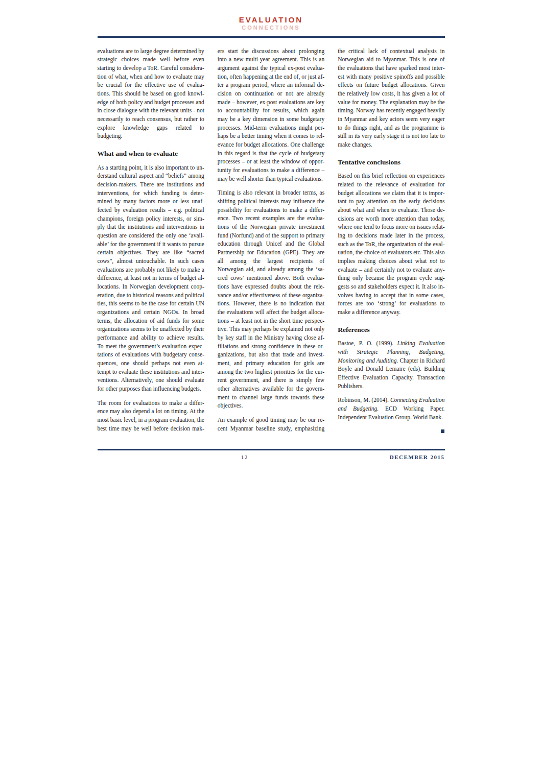Evaluation
Connections
evaluations are to large degree determined by strategic choices made well before even starting to develop a ToR. Careful consideration of what, when and how to evaluate may be crucial for the effective use of evaluations. This should be based on good knowledge of both policy and budget processes and in close dialogue with the relevant units - not necessarily to reach consensus, but rather to explore knowledge gaps related to budgeting.
What and when to evaluate
As a starting point, it is also important to understand cultural aspect and “beliefs” among decision-makers. There are institutions and interventions, for which funding is determined by many factors more or less unaffected by evaluation results – e.g. political champions, foreign policy interests, or simply that the institutions and interventions in question are considered the only one ‘available’ for the government if it wants to pursue certain objectives. They are like “sacred cows”, almost untouchable. In such cases evaluations are probably not likely to make a difference, at least not in terms of budget allocations. In Norwegian development cooperation, due to historical reasons and political ties, this seems to be the case for certain UN organizations and certain NGOs. In broad terms, the allocation of aid funds for some organizations seems to be unaffected by their performance and ability to achieve results. To meet the government’s evaluation expectations of evaluations with budgetary consequences, one should perhaps not even attempt to evaluate these institutions and interventions. Alternatively, one should evaluate for other purposes than influencing budgets.
The room for evaluations to make a difference may also depend a lot on timing. At the most basic level, in a program evaluation, the best time may be well before decision makers start the discussions about prolonging into a new multi-year agreement. This is an argument against the typical ex-post evaluation, often happening at the end of, or just after a program period, where an informal decision on continuation or not are already made – however, ex-post evaluations are key to accountability for results, which again may be a key dimension in some budgetary processes. Mid-term evaluations might perhaps be a better timing when it comes to relevance for budget allocations. One challenge in this regard is that the cycle of budgetary processes – or at least the window of opportunity for evaluations to make a difference – may be well shorter than typical evaluations.
Timing is also relevant in broader terms, as shifting political interests may influence the possibility for evaluations to make a difference. Two recent examples are the evaluations of the Norwegian private investment fund (Norfund) and of the support to primary education through Unicef and the Global Partnership for Education (GPE). They are all among the largest recipients of Norwegian aid, and already among the ‘sacred cows’ mentioned above. Both evaluations have expressed doubts about the relevance and/or effectiveness of these organizations. However, there is no indication that the evaluations will affect the budget allocations – at least not in the short time perspective. This may perhaps be explained not only by key staff in the Ministry having close affiliations and strong confidence in these organizations, but also that trade and investment, and primary education for girls are among the two highest priorities for the current government, and there is simply few other alternatives available for the government to channel large funds towards these objectives.
An example of good timing may be our recent Myanmar baseline study, emphasizing the critical lack of contextual analysis in Norwegian aid to Myanmar. This is one of the evaluations that have sparked most interest with many positive spinoffs and possible effects on future budget allocations. Given the relatively low costs, it has given a lot of value for money. The explanation may be the timing. Norway has recently engaged heavily in Myanmar and key actors seem very eager to do things right, and as the programme is still in its very early stage it is not too late to make changes.
Tentative conclusions
Based on this brief reflection on experiences related to the relevance of evaluation for budget allocations we claim that it is important to pay attention on the early decisions about what and when to evaluate. Those decisions are worth more attention than today, where one tend to focus more on issues relating to decisions made later in the process, such as the ToR, the organization of the evaluation, the choice of evaluators etc. This also implies making choices about what not to evaluate – and certainly not to evaluate anything only because the program cycle suggests so and stakeholders expect it. It also involves having to accept that in some cases, forces are too ‘strong’ for evaluations to make a difference anyway.
References
Bastoe, P. O. (1999). Linking Evaluation with Strategic Planning, Budgeting, Monitoring and Auditing. Chapter in Richard Boyle and Donald Lemaire (eds). Building Effective Evaluation Capacity. Transaction Publishers.
Robinson, M. (2014). Connecting Evaluation and Budgeting. ECD Working Paper. Independent Evaluation Group. World Bank.
12
DECEMBER 2015